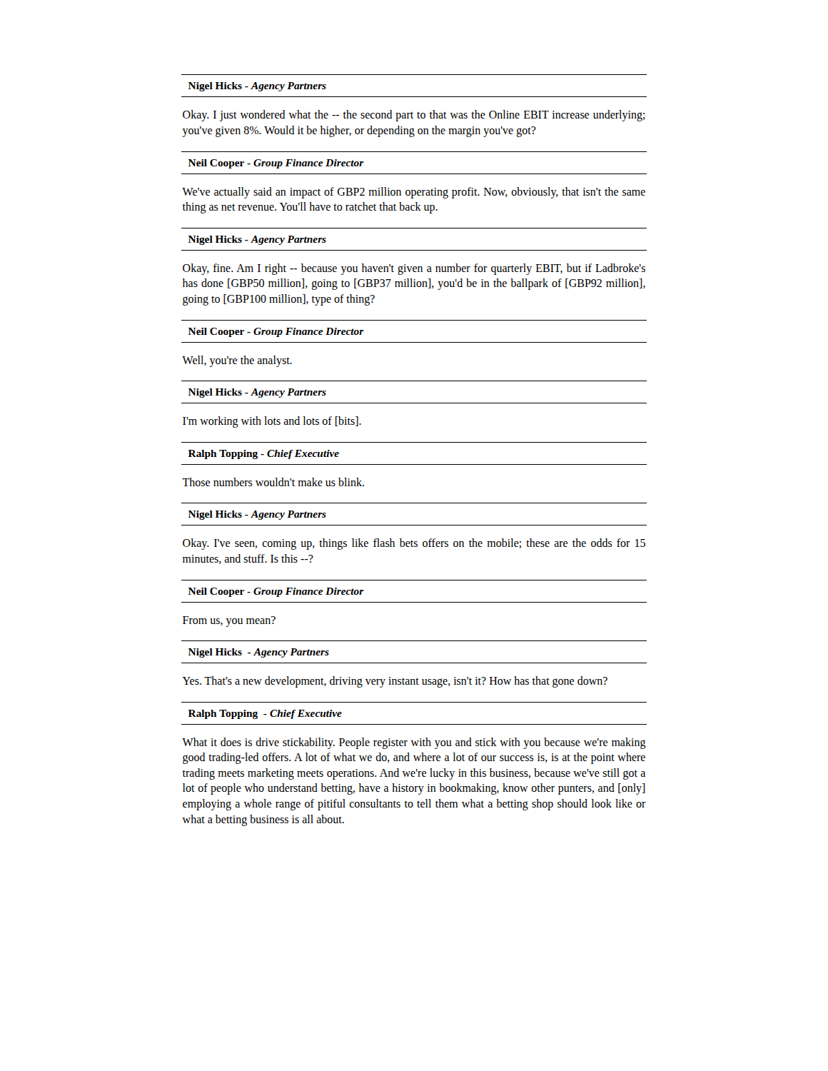Nigel Hicks - Agency Partners
Okay. I just wondered what the -- the second part to that was the Online EBIT increase underlying; you've given 8%. Would it be higher, or depending on the margin you've got?
Neil Cooper - Group Finance Director
We've actually said an impact of GBP2 million operating profit. Now, obviously, that isn't the same thing as net revenue. You'll have to ratchet that back up.
Nigel Hicks - Agency Partners
Okay, fine. Am I right -- because you haven't given a number for quarterly EBIT, but if Ladbroke's has done [GBP50 million], going to [GBP37 million], you'd be in the ballpark of [GBP92 million], going to [GBP100 million], type of thing?
Neil Cooper - Group Finance Director
Well, you're the analyst.
Nigel Hicks - Agency Partners
I'm working with lots and lots of [bits].
Ralph Topping - Chief Executive
Those numbers wouldn't make us blink.
Nigel Hicks - Agency Partners
Okay. I've seen, coming up, things like flash bets offers on the mobile; these are the odds for 15 minutes, and stuff. Is this --?
Neil Cooper - Group Finance Director
From us, you mean?
Nigel Hicks - Agency Partners
Yes. That's a new development, driving very instant usage, isn't it? How has that gone down?
Ralph Topping - Chief Executive
What it does is drive stickability. People register with you and stick with you because we're making good trading-led offers. A lot of what we do, and where a lot of our success is, is at the point where trading meets marketing meets operations. And we're lucky in this business, because we've still got a lot of people who understand betting, have a history in bookmaking, know other punters, and [only] employing a whole range of pitiful consultants to tell them what a betting shop should look like or what a betting business is all about.